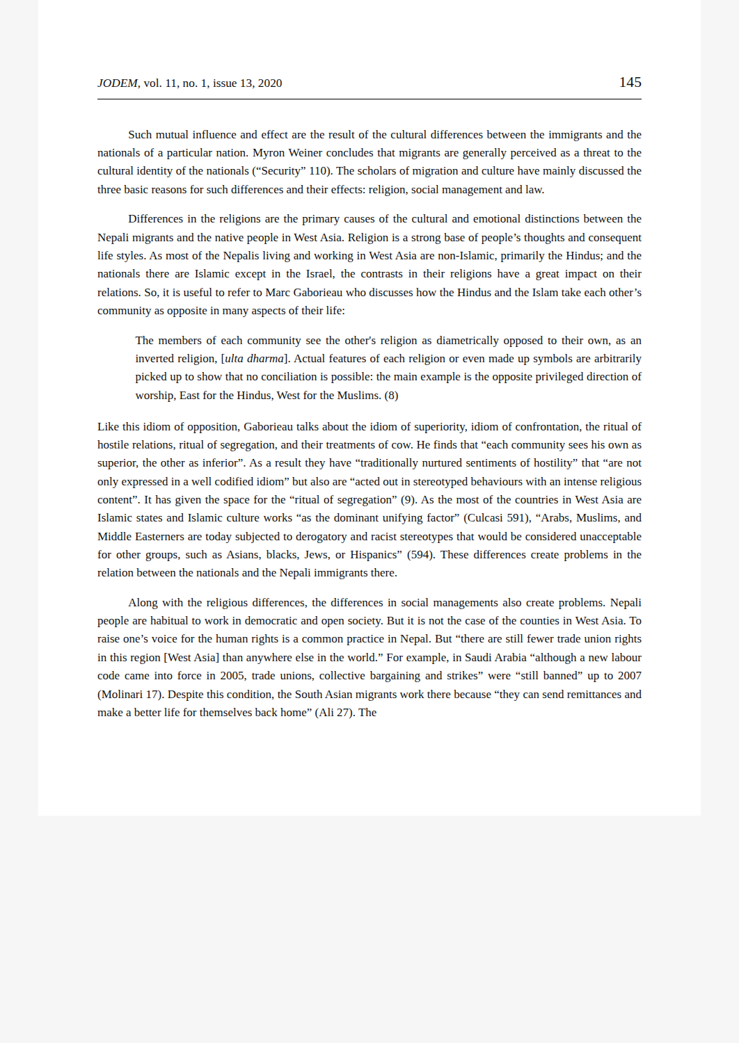JODEM, vol. 11, no. 1, issue 13, 2020 145
Such mutual influence and effect are the result of the cultural differences between the immigrants and the nationals of a particular nation. Myron Weiner concludes that migrants are generally perceived as a threat to the cultural identity of the nationals (“Security” 110). The scholars of migration and culture have mainly discussed the three basic reasons for such differences and their effects: religion, social management and law.
Differences in the religions are the primary causes of the cultural and emotional distinctions between the Nepali migrants and the native people in West Asia. Religion is a strong base of people’s thoughts and consequent life styles. As most of the Nepalis living and working in West Asia are non-Islamic, primarily the Hindus; and the nationals there are Islamic except in the Israel, the contrasts in their religions have a great impact on their relations. So, it is useful to refer to Marc Gaborieau who discusses how the Hindus and the Islam take each other’s community as opposite in many aspects of their life:
The members of each community see the other's religion as diametrically opposed to their own, as an inverted religion, [ulta dharma]. Actual features of each religion or even made up symbols are arbitrarily picked up to show that no conciliation is possible: the main example is the opposite privileged direction of worship, East for the Hindus, West for the Muslims. (8)
Like this idiom of opposition, Gaborieau talks about the idiom of superiority, idiom of confrontation, the ritual of hostile relations, ritual of segregation, and their treatments of cow. He finds that “each community sees his own as superior, the other as inferior”. As a result they have “traditionally nurtured sentiments of hostility” that “are not only expressed in a well codified idiom” but also are “acted out in stereotyped behaviours with an intense religious content”. It has given the space for the “ritual of segregation” (9). As the most of the countries in West Asia are Islamic states and Islamic culture works “as the dominant unifying factor” (Culcasi 591), “Arabs, Muslims, and Middle Easterners are today subjected to derogatory and racist stereotypes that would be considered unacceptable for other groups, such as Asians, blacks, Jews, or Hispanics” (594). These differences create problems in the relation between the nationals and the Nepali immigrants there.
Along with the religious differences, the differences in social managements also create problems. Nepali people are habitual to work in democratic and open society. But it is not the case of the counties in West Asia. To raise one’s voice for the human rights is a common practice in Nepal. But “there are still fewer trade union rights in this region [West Asia] than anywhere else in the world.” For example, in Saudi Arabia “although a new labour code came into force in 2005, trade unions, collective bargaining and strikes” were “still banned” up to 2007 (Molinari 17). Despite this condition, the South Asian migrants work there because “they can send remittances and make a better life for themselves back home” (Ali 27). The